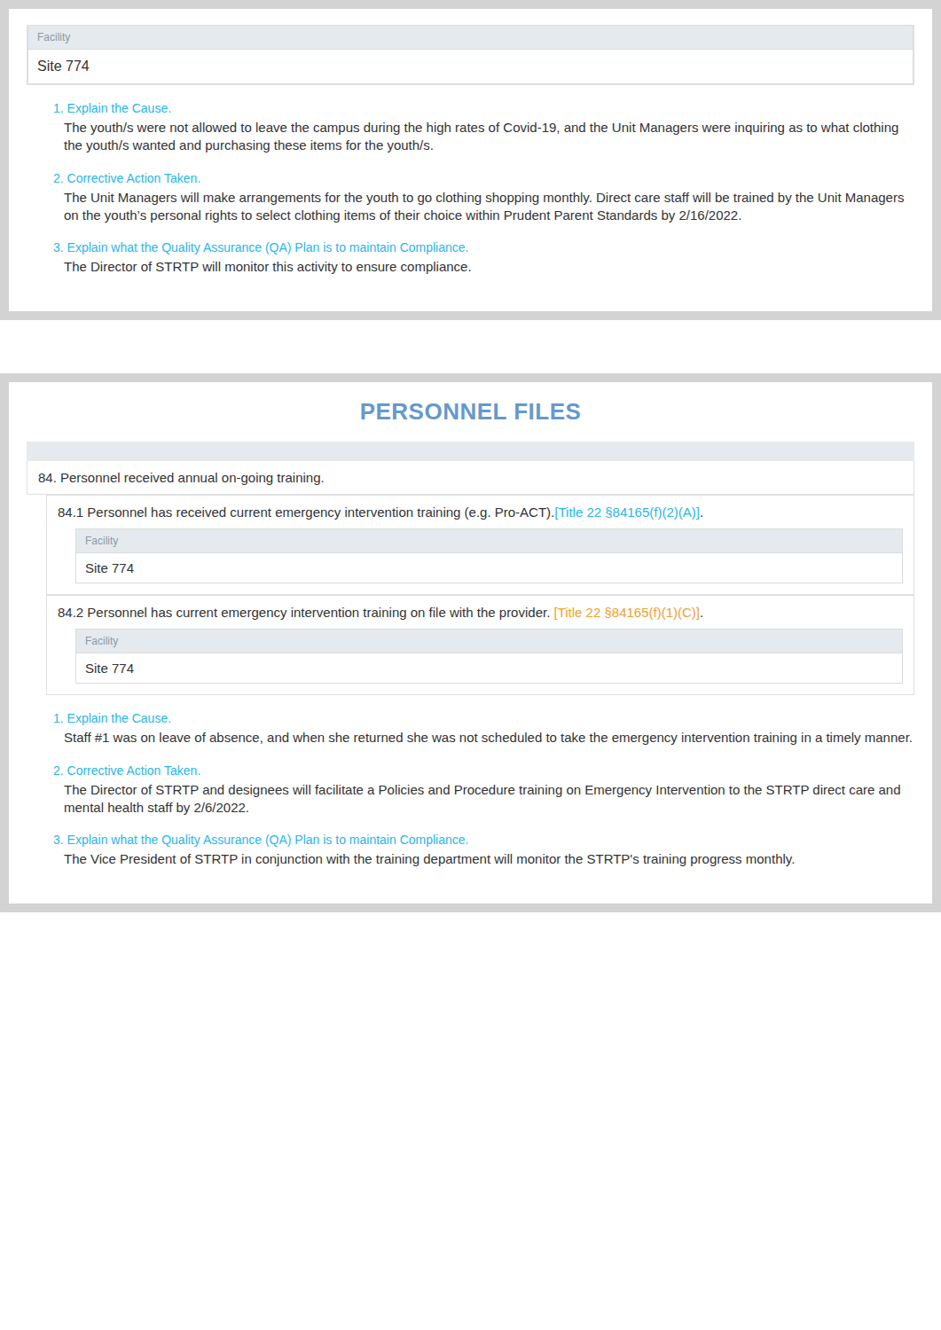| Facility |
| --- |
| Site 774 |
1. Explain the Cause.
The youth/s were not allowed to leave the campus during the high rates of Covid-19, and the Unit Managers were inquiring as to what clothing the youth/s wanted and purchasing these items for the youth/s.
2. Corrective Action Taken.
The Unit Managers will make arrangements for the youth to go clothing shopping monthly. Direct care staff will be trained by the Unit Managers on the youth’s personal rights to select clothing items of their choice within Prudent Parent Standards by 2/16/2022.
3. Explain what the Quality Assurance (QA) Plan is to maintain Compliance.
The Director of STRTP will monitor this activity to ensure compliance.
PERSONNEL FILES
84. Personnel received annual on-going training.
84.1 Personnel has received current emergency intervention training (e.g. Pro-ACT).[Title 22 §84165(f)(2)(A)].
| Facility |
| --- |
| Site 774 |
84.2 Personnel has current emergency intervention training on file with the provider. [Title 22 §84165(f)(1)(C)].
| Facility |
| --- |
| Site 774 |
1. Explain the Cause.
Staff #1 was on leave of absence, and when she returned she was not scheduled to take the emergency intervention training in a timely manner.
2. Corrective Action Taken.
The Director of STRTP and designees will facilitate a Policies and Procedure training on Emergency Intervention to the STRTP direct care and mental health staff by 2/6/2022.
3. Explain what the Quality Assurance (QA) Plan is to maintain Compliance.
The Vice President of STRTP in conjunction with the training department will monitor the STRTP's training progress monthly.